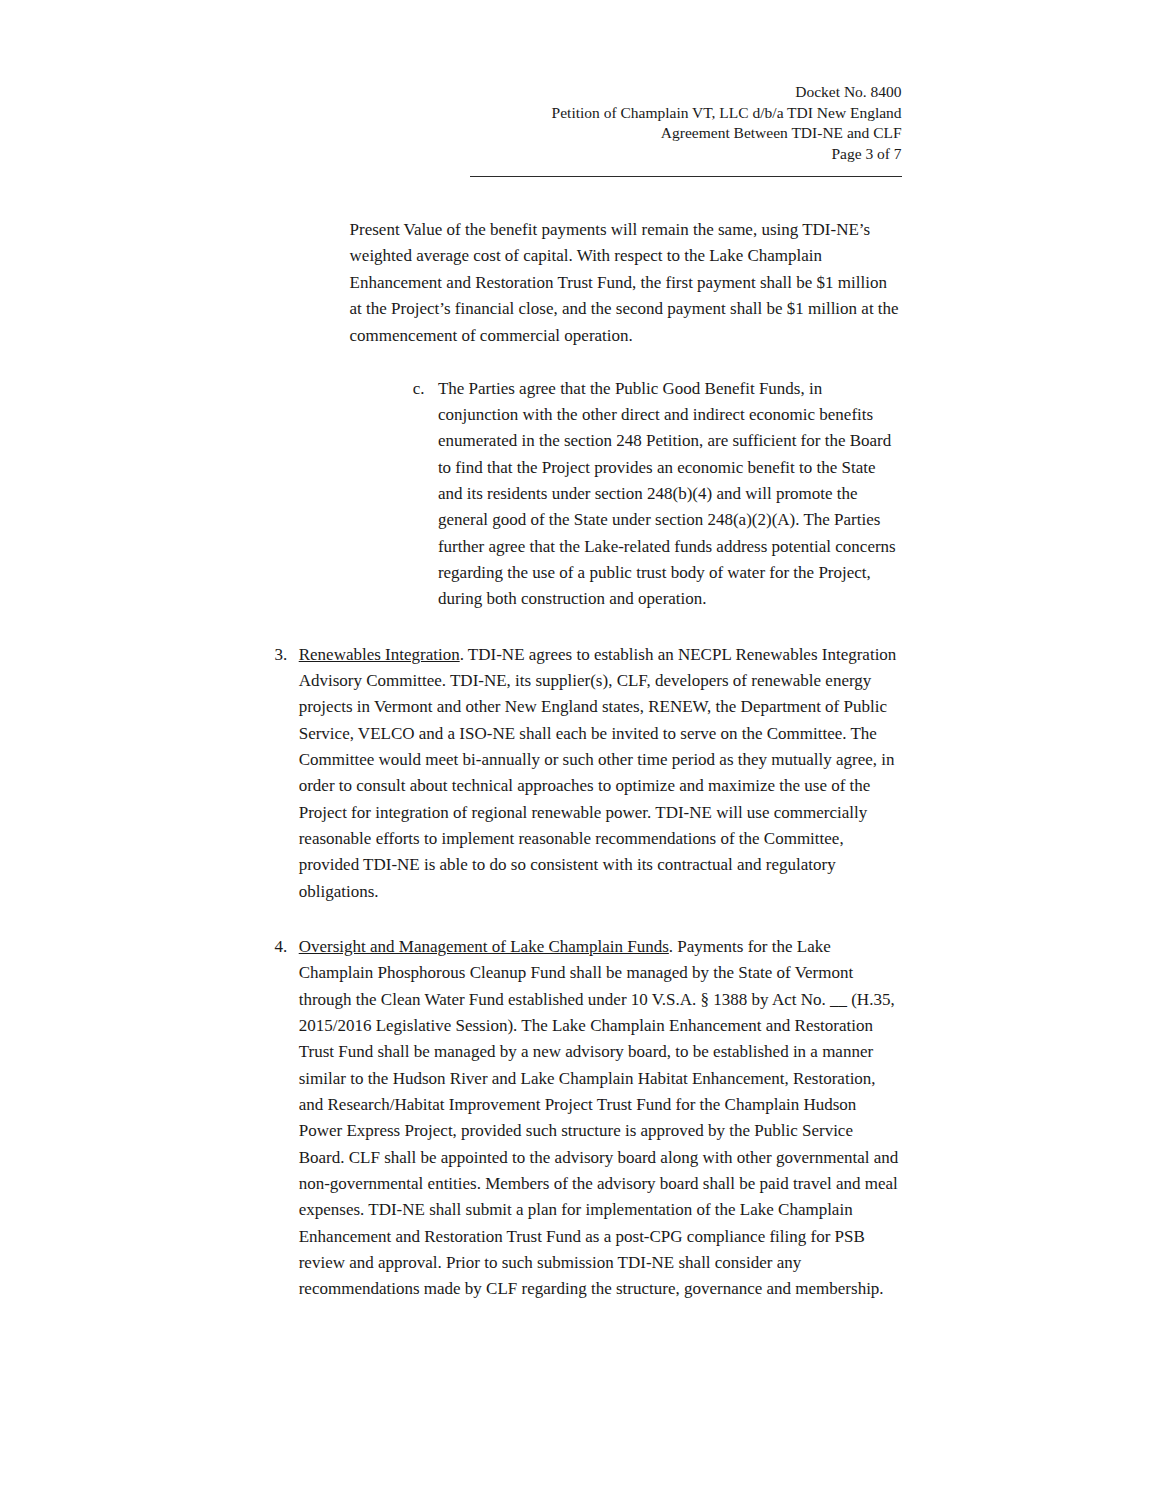Docket No. 8400 Petition of Champlain VT, LLC d/b/a TDI New England Agreement Between TDI-NE and CLF Page 3 of 7
Present Value of the benefit payments will remain the same, using TDI-NE’s weighted average cost of capital. With respect to the Lake Champlain Enhancement and Restoration Trust Fund, the first payment shall be $1 million at the Project’s financial close, and the second payment shall be $1 million at the commencement of commercial operation.
c.
The Parties agree that the Public Good Benefit Funds, in conjunction with the other direct and indirect economic benefits enumerated in the section 248 Petition, are sufficient for the Board to find that the Project provides an economic benefit to the State and its residents under section 248(b)(4) and will promote the general good of the State under section 248(a)(2)(A). The Parties further agree that the Lake-related funds address potential concerns regarding the use of a public trust body of water for the Project, during both construction and operation.
3.
Renewables Integration. TDI-NE agrees to establish an NECPL Renewables Integration Advisory Committee. TDI-NE, its supplier(s), CLF, developers of renewable energy projects in Vermont and other New England states, RENEW, the Department of Public Service, VELCO and a ISO-NE shall each be invited to serve on the Committee. The Committee would meet bi-annually or such other time period as they mutually agree, in order to consult about technical approaches to optimize and maximize the use of the Project for integration of regional renewable power. TDI-NE will use commercially reasonable efforts to implement reasonable recommendations of the Committee, provided TDI-NE is able to do so consistent with its contractual and regulatory obligations.
4.
Oversight and Management of Lake Champlain Funds. Payments for the Lake Champlain Phosphorous Cleanup Fund shall be managed by the State of Vermont through the Clean Water Fund established under 10 V.S.A. § 1388 by Act No. __ (H.35, 2015/2016 Legislative Session). The Lake Champlain Enhancement and Restoration Trust Fund shall be managed by a new advisory board, to be established in a manner similar to the Hudson River and Lake Champlain Habitat Enhancement, Restoration, and Research/Habitat Improvement Project Trust Fund for the Champlain Hudson Power Express Project, provided such structure is approved by the Public Service Board. CLF shall be appointed to the advisory board along with other governmental and non-governmental entities. Members of the advisory board shall be paid travel and meal expenses. TDI-NE shall submit a plan for implementation of the Lake Champlain Enhancement and Restoration Trust Fund as a post-CPG compliance filing for PSB review and approval. Prior to such submission TDI-NE shall consider any recommendations made by CLF regarding the structure, governance and membership.